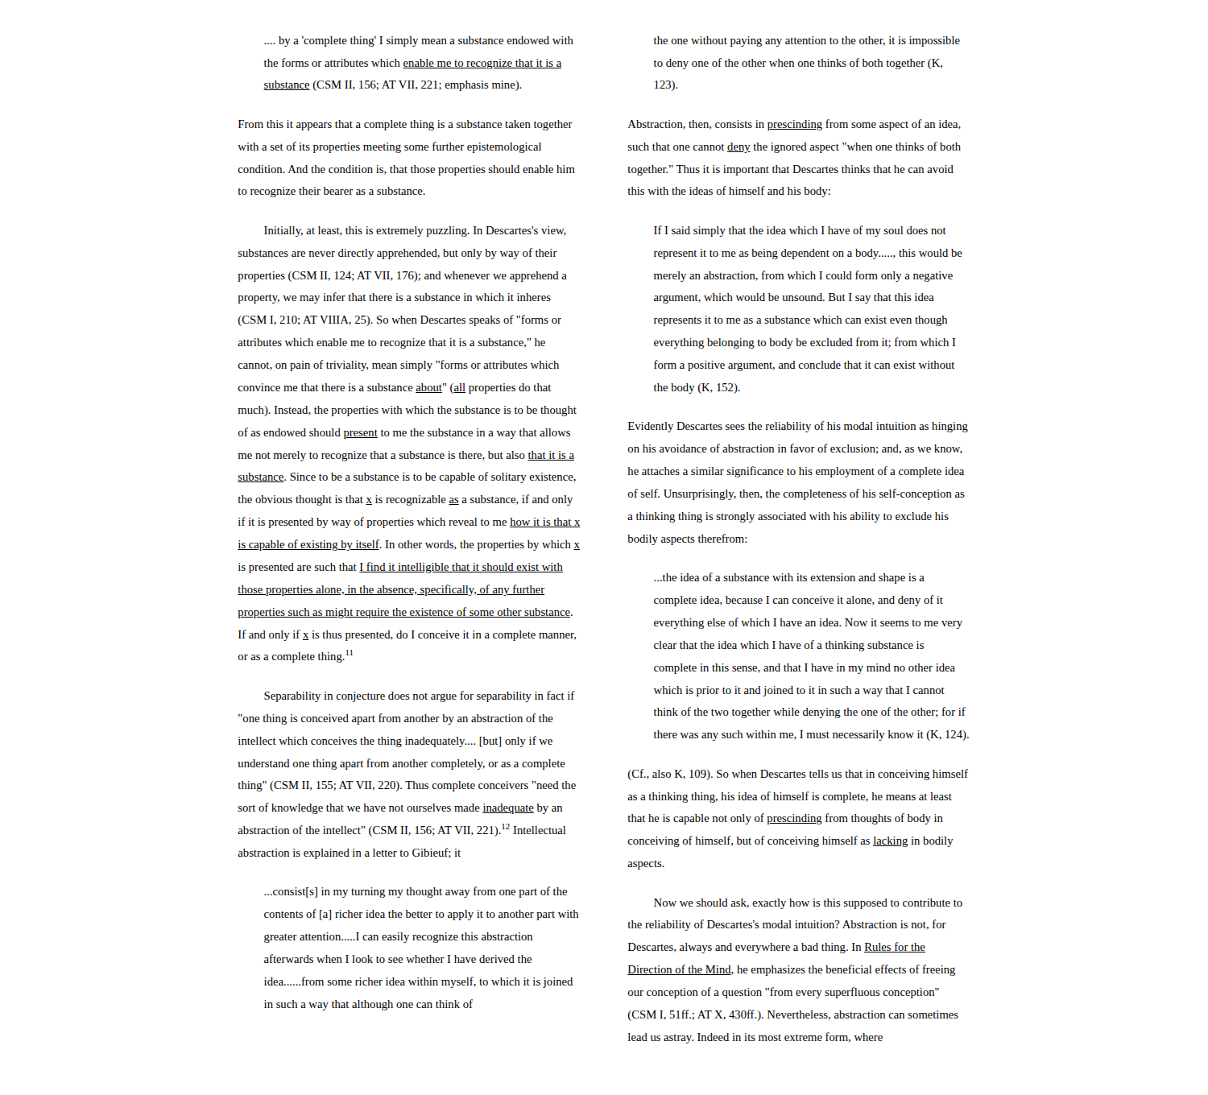.... by a 'complete thing' I simply mean a substance endowed with the forms or attributes which enable me to recognize that it is a substance (CSM II, 156; AT VII, 221; emphasis mine).
From this it appears that a complete thing is a substance taken together with a set of its properties meeting some further epistemological condition. And the condition is, that those properties should enable him to recognize their bearer as a substance.
Initially, at least, this is extremely puzzling. In Descartes's view, substances are never directly apprehended, but only by way of their properties (CSM II, 124; AT VII, 176); and whenever we apprehend a property, we may infer that there is a substance in which it inheres (CSM I, 210; AT VIIIA, 25). So when Descartes speaks of "forms or attributes which enable me to recognize that it is a substance," he cannot, on pain of triviality, mean simply "forms or attributes which convince me that there is a substance about" (all properties do that much). Instead, the properties with which the substance is to be thought of as endowed should present to me the substance in a way that allows me not merely to recognize that a substance is there, but also that it is a substance. Since to be a substance is to be capable of solitary existence, the obvious thought is that x is recognizable as a substance, if and only if it is presented by way of properties which reveal to me how it is that x is capable of existing by itself. In other words, the properties by which x is presented are such that I find it intelligible that it should exist with those properties alone, in the absence, specifically, of any further properties such as might require the existence of some other substance. If and only if x is thus presented, do I conceive it in a complete manner, or as a complete thing.11
Separability in conjecture does not argue for separability in fact if "one thing is conceived apart from another by an abstraction of the intellect which conceives the thing inadequately.... [but] only if we understand one thing apart from another completely, or as a complete thing" (CSM II, 155; AT VII, 220). Thus complete conceivers "need the sort of knowledge that we have not ourselves made inadequate by an abstraction of the intellect" (CSM II, 156; AT VII, 221).12 Intellectual abstraction is explained in a letter to Gibieuf; it
...consist[s] in my turning my thought away from one part of the contents of [a] richer idea the better to apply it to another part with greater attention.....I can easily recognize this abstraction afterwards when I look to see whether I have derived the idea......from some richer idea within myself, to which it is joined in such a way that although one can think of
the one without paying any attention to the other, it is impossible to deny one of the other when one thinks of both together (K, 123).
Abstraction, then, consists in prescinding from some aspect of an idea, such that one cannot deny the ignored aspect "when one thinks of both together." Thus it is important that Descartes thinks that he can avoid this with the ideas of himself and his body:
If I said simply that the idea which I have of my soul does not represent it to me as being dependent on a body....., this would be merely an abstraction, from which I could form only a negative argument, which would be unsound. But I say that this idea represents it to me as a substance which can exist even though everything belonging to body be excluded from it; from which I form a positive argument, and conclude that it can exist without the body (K, 152).
Evidently Descartes sees the reliability of his modal intuition as hinging on his avoidance of abstraction in favor of exclusion; and, as we know, he attaches a similar significance to his employment of a complete idea of self. Unsurprisingly, then, the completeness of his self-conception as a thinking thing is strongly associated with his ability to exclude his bodily aspects therefrom:
...the idea of a substance with its extension and shape is a complete idea, because I can conceive it alone, and deny of it everything else of which I have an idea. Now it seems to me very clear that the idea which I have of a thinking substance is complete in this sense, and that I have in my mind no other idea which is prior to it and joined to it in such a way that I cannot think of the two together while denying the one of the other; for if there was any such within me, I must necessarily know it (K, 124).
(Cf., also K, 109). So when Descartes tells us that in conceiving himself as a thinking thing, his idea of himself is complete, he means at least that he is capable not only of prescinding from thoughts of body in conceiving of himself, but of conceiving himself as lacking in bodily aspects.
Now we should ask, exactly how is this supposed to contribute to the reliability of Descartes's modal intuition? Abstraction is not, for Descartes, always and everywhere a bad thing. In Rules for the Direction of the Mind, he emphasizes the beneficial effects of freeing our conception of a question "from every superfluous conception" (CSM I, 51ff.; AT X, 430ff.). Nevertheless, abstraction can sometimes lead us astray. Indeed in its most extreme form, where